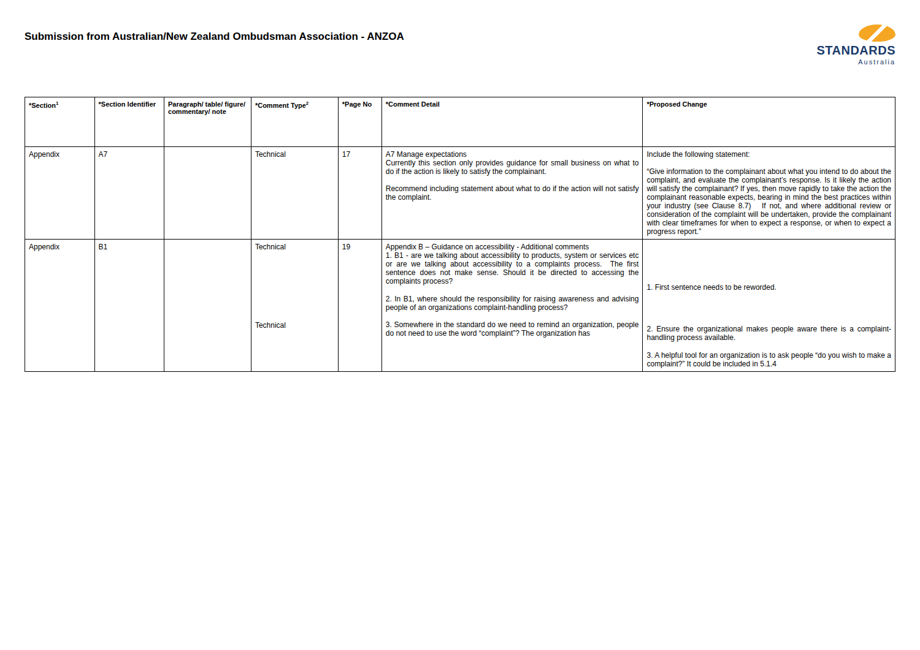Submission from Australian/New Zealand Ombudsman Association - ANZOA
STANDARDS
Australia
| *Section 1 | *Section Identifier | Paragraph/ table/ figure/ commentary/ note | *Comment Type 2 | *Page No | *Comment Detail | *Proposed Change |
| --- | --- | --- | --- | --- | --- | --- |
| Appendix | A7 | | Technical | 17 | A7 Manage expectations Currently this section only provides guidance for small business on what to do if the action is likely to satisfy the complainant. Recommend including statement about what to do if the action will not satisfy the complaint. | Include the following statement: “Give information to the complainant about what you intend to do about the complaint, and evaluate the complainant’s response. Is it likely the action will satisfy the complainant? If yes, then move rapidly to take the action the complainant reasonable expects, bearing in mind the best practices within your industry (see Clause 8.7) If not, and where additional review or consideration of the complaint will be undertaken, provide the complainant with clear timeframes for when to expect a response, or when to expect a progress report.” |
| Appendix | B1 | | Technical Technical | 19 | Appendix B – Guidance on accessibility - Additional comments 1. B1 - are we talking about accessibility to products, system or services etc or are we talking about accessibility to a complaints process. The first sentence does not make sense. Should it be directed to accessing the complaints process? 2. In B1, where should the responsibility for raising awareness and advising people of an organizations complaint-handling process? 3. Somewhere in the standard do we need to remind an organization, people do not need to use the word “complaint”? The organization has | 1. First sentence needs to be reworded. 2. Ensure the organizational makes people aware there is a complaint-handling process available. 3. A helpful tool for an organization is to ask people “do you wish to make a complaint?” It could be included in 5.1.4 |